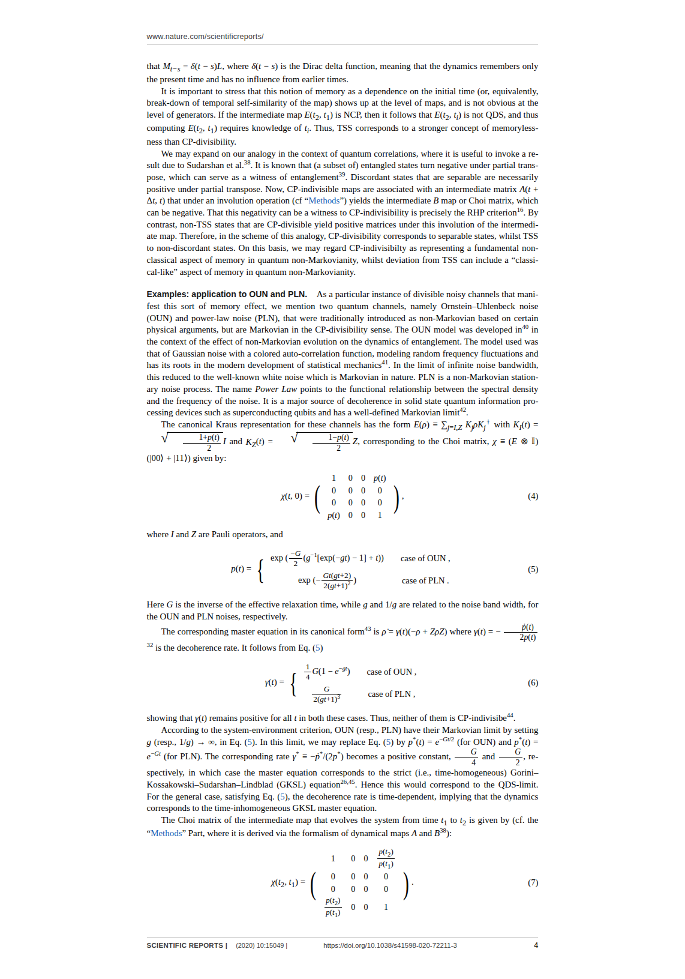www.nature.com/scientificreports/
that Mt−s = δ(t − s)L, where δ(t − s) is the Dirac delta function, meaning that the dynamics remembers only the present time and has no influence from earlier times.
It is important to stress that this notion of memory as a dependence on the initial time (or, equivalently, break-down of temporal self-similarity of the map) shows up at the level of maps, and is not obvious at the level of generators. If the intermediate map E(t2, t1) is NCP, then it follows that E(t2, ti) is not QDS, and thus computing E(t2, t1) requires knowledge of ti. Thus, TSS corresponds to a stronger concept of memorylessness than CP-divisibility.
We may expand on our analogy in the context of quantum correlations, where it is useful to invoke a result due to Sudarshan et al.38. It is known that (a subset of) entangled states turn negative under partial transpose, which can serve as a witness of entanglement39. Discordant states that are separable are necessarily positive under partial transpose. Now, CP-indivisible maps are associated with an intermediate matrix A(t + Δt, t) that under an involution operation (cf “Methods”) yields the intermediate B map or Choi matrix, which can be negative. That this negativity can be a witness to CP-indivisibility is precisely the RHP criterion16. By contrast, non-TSS states that are CP-divisible yield positive matrices under this involution of the intermediate map. Therefore, in the scheme of this analogy, CP-divisibility corresponds to separable states, whilst TSS to non-discordant states. On this basis, we may regard CP-indivisibilty as representing a fundamental non-classical aspect of memory in quantum non-Markovianity, whilst deviation from TSS can include a “classical-like” aspect of memory in quantum non-Markovianity.
Examples: application to OUN and PLN. As a particular instance of divisible noisy channels that manifest this sort of memory effect, we mention two quantum channels, namely Ornstein–Uhlenbeck noise (OUN) and power-law noise (PLN), that were traditionally introduced as non-Markovian based on certain physical arguments, but are Markovian in the CP-divisibility sense. The OUN model was developed in40 in the context of the effect of non-Markovian evolution on the dynamics of entanglement. The model used was that of Gaussian noise with a colored auto-correlation function, modeling random frequency fluctuations and has its roots in the modern development of statistical mechanics41. In the limit of infinite noise bandwidth, this reduced to the well-known white noise which is Markovian in nature. PLN is a non-Markovian stationary noise process. The name Power Law points to the functional relationship between the spectral density and the frequency of the noise. It is a major source of decoherence in solid state quantum information processing devices such as superconducting qubits and has a well-defined Markovian limit42.
The canonical Kraus representation for these channels has the form E(ρ) ≡ ∑j=I,Z Kj ρKj† with KI(t) = 1+p(t) 2 I and KZ(t) = 1−p(t) 2 Z, corresponding to the Choi matrix, χ ≡ (E ⊗ 𝕀)(|00⟩ + |11⟩) given by:
χ(t, 0) = (
| 1 | 0 | 0 | p ( t ) |
| 0 | 0 | 0 | 0 |
| 0 | 0 | 0 | 0 |
| p ( t ) | 0 | 0 | 1 |
) ,
(4)
where I and Z are Pauli operators, and
p(t) = {
| exp ( − G 2 ( g −1 [exp(− gt ) − 1] + t )) | case of OUN , |
| exp (− Gt ( gt +2) 2( gt +1) 2 ) | case of PLN . |
(5)
Here G is the inverse of the effective relaxation time, while g and 1/g are related to the noise band width, for the OUN and PLN noises, respectively.
The corresponding master equation in its canonical form43 is ρ̇ = γ(t)(−ρ + ZρZ) where γ(t) = − ṗ(t) 2p(t)32 is the decoherence rate. It follows from Eq. (5)
γ(t) = {
| 1 4 G (1 − e − gt ) | case of OUN , |
| G 2( gt +1) 3 | case of PLN , |
(6)
showing that γ(t) remains positive for all t in both these cases. Thus, neither of them is CP-indivisibe44.
According to the system-environment criterion, OUN (resp., PLN) have their Markovian limit by setting g (resp., 1/g) → ∞, in Eq. (5). In this limit, we may replace Eq. (5) by p*(t) = e−Gt/2 (for OUN) and p*(t) = e−Gt (for PLN). The corresponding rate γ* ≡ −ṗ*/(2p*) becomes a positive constant, G 4 and G 2, respectively, in which case the master equation corresponds to the strict (i.e., time-homogeneous) Gorini–Kossakowski–Sudarshan–Lindblad (GKSL) equation26,45. Hence this would correspond to the QDS-limit. For the general case, satisfying Eq. (5), the decoherence rate is time-dependent, implying that the dynamics corresponds to the time-inhomogeneous GKSL master equation.
The Choi matrix of the intermediate map that evolves the system from time t1 to t2 is given by (cf. the “Methods” Part, where it is derived via the formalism of dynamical maps A and B38):
χ(t2, t1) = (
| 1 | 0 | 0 | p ( t 2 ) p ( t 1 ) |
| 0 | 0 | 0 | 0 |
| 0 | 0 | 0 | 0 |
| p ( t 2 ) p ( t 1 ) | 0 | 0 | 1 |
) .
(7)
SCIENTIFIC REPORTS | (2020) 10:15049 | https://doi.org/10.1038/s41598-020-72211-3 4